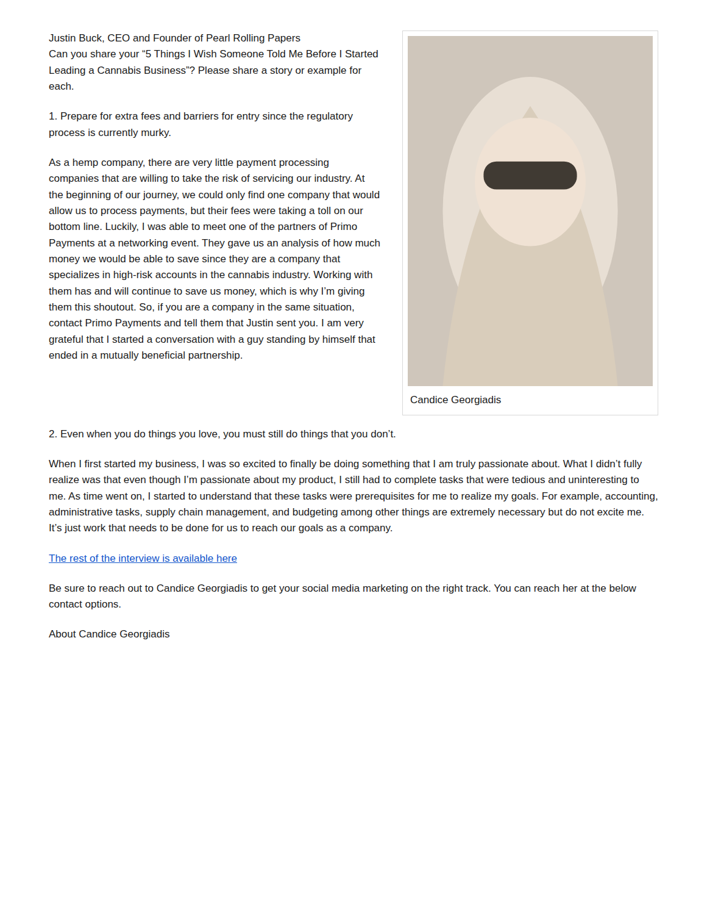Candice Georgiadis
Justin Buck, CEO and Founder of Pearl Rolling Papers
Can you share your “5 Things I Wish Someone Told Me Before I Started Leading a Cannabis Business”? Please share a story or example for each.
1. Prepare for extra fees and barriers for entry since the regulatory process is currently murky.
As a hemp company, there are very little payment processing companies that are willing to take the risk of servicing our industry. At the beginning of our journey, we could only find one company that would allow us to process payments, but their fees were taking a toll on our bottom line. Luckily, I was able to meet one of the partners of Primo Payments at a networking event. They gave us an analysis of how much money we would be able to save since they are a company that specializes in high-risk accounts in the cannabis industry. Working with them has and will continue to save us money, which is why I’m giving them this shoutout. So, if you are a company in the same situation, contact Primo Payments and tell them that Justin sent you. I am very grateful that I started a conversation with a guy standing by himself that ended in a mutually beneficial partnership.
2. Even when you do things you love, you must still do things that you don’t.
When I first started my business, I was so excited to finally be doing something that I am truly passionate about. What I didn’t fully realize was that even though I’m passionate about my product, I still had to complete tasks that were tedious and uninteresting to me. As time went on, I started to understand that these tasks were prerequisites for me to realize my goals. For example, accounting, administrative tasks, supply chain management, and budgeting among other things are extremely necessary but do not excite me. It’s just work that needs to be done for us to reach our goals as a company.
The rest of the interview is available here
Be sure to reach out to Candice Georgiadis to get your social media marketing on the right track. You can reach her at the below contact options.
About Candice Georgiadis